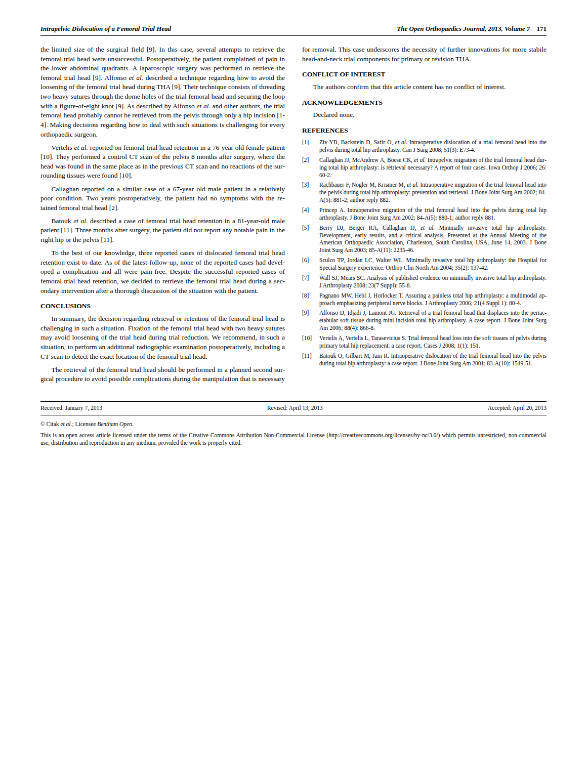Intrapelvic Dislocation of a Femoral Trial Head
The Open Orthopaedics Journal, 2013, Volume 7 171
the limited size of the surgical field [9]. In this case, several attempts to retrieve the femoral trial head were unsuccessful. Postoperatively, the patient complained of pain in the lower abdominal quadrants. A laparoscopic surgery was performed to retrieve the femoral trial head [9]. Alfonso et al. described a technique regarding how to avoid the loosening of the femoral trial head during THA [9]. Their technique consists of threading two heavy sutures through the dome holes of the trial femoral head and securing the loop with a figure-of-eight knot [9]. As described by Alfonso et al. and other authors, the trial femoral head probably cannot be retrieved from the pelvis through only a hip incision [1-4]. Making decisions regarding how to deal with such situations is challenging for every orthopaedic surgeon.
Vertelis et al. reported on femoral trial head retention in a 76-year old female patient [10]. They performed a control CT scan of the pelvis 8 months after surgery, where the head was found in the same place as in the previous CT scan and no reactions of the surrounding tissues were found [10].
Callaghan reported on a similar case of a 67-year old male patient in a relatively poor condition. Two years postoperatively, the patient had no symptoms with the retained femoral trial head [2].
Batouk et al. described a case of femoral trial head retention in a 81-year-old male patient [11]. Three months after surgery, the patient did not report any notable pain in the right hip or the pelvis [11].
To the best of our knowledge, three reported cases of dislocated femoral trial head retention exist to date. As of the latest follow-up, none of the reported cases had developed a complication and all were pain-free. Despite the successful reported cases of femoral trial head retention, we decided to retrieve the femoral trial head during a secondary intervention after a thorough discussion of the situation with the patient.
Conclusions
In summary, the decision regarding retrieval or retention of the femoral trial head is challenging in such a situation. Fixation of the femoral trial head with two heavy sutures may avoid loosening of the trial head during trial reduction. We recommend, in such a situation, to perform an additional radiographic examination postoperatively, including a CT scan to detect the exact location of the femoral trial head.
The retrieval of the femoral trial head should be performed in a planned second surgical procedure to avoid possible complications during the manipulation that is necessary for removal. This case underscores the necessity of further innovations for more stabile head-and-neck trial components for primary or revision THA.
Conflict of Interest
The authors confirm that this article content has no conflict of interest.
Acknowledgements
Declared none.
References
[1] Ziv YB, Backstein D, Safir O, et al. Intraoperative dislocation of a trial femoral head into the pelvis during total hip arthroplasty. Can J Surg 2008; 51(3): E73-4.
[2] Callaghan JJ, McAndrew A, Boese CK, et al. Intrapelvic migration of the trial femoral head during total hip arthroplasty: is retrieval necessary? A report of four cases. Iowa Orthop J 2006; 26: 60-2.
[3] Rachbauer F, Nogler M, Krismer M, et al. Intraoperative migration of the trial femoral head into the pelvis during total hip arthroplasty: prevention and retrieval. J Bone Joint Surg Am 2002; 84-A(5): 881-2; author reply 882.
[4] Princep A. Intraoperative migration of the trial femoral head into the pelvis during total hip arthroplasty. J Bone Joint Surg Am 2002; 84-A(5): 880-1; author reply 881.
[5] Berry DJ, Berger RA, Callaghan JJ, et al. Minimally invasive total hip arthroplasty. Development, early results, and a critical analysis. Presented at the Annual Meeting of the American Orthopaedic Association, Charleston, South Carolina, USA, June 14, 2003. J Bone Joint Surg Am 2003; 85-A(11): 2235-46.
[6] Sculco TP, Jordan LC, Walter WL. Minimally invasive total hip arthroplasty: the Hospital for Special Surgery experience. Orthop Clin North Am 2004; 35(2): 137-42.
[7] Wall SJ, Mears SC. Analysis of published evidence on minimally invasive total hip arthroplasty. J Arthroplasty 2008; 23(7 Suppl): 55-8.
[8] Pagnano MW, Hebl J, Horlocker T. Assuring a painless total hip arthroplasty: a multimodal approach emphasizing peripheral nerve blocks. J Arthroplasty 2006; 21(4 Suppl 1): 80-4.
[9] Alfonso D, Idjadi J, Lamont JG. Retrieval of a trial femoral head that displaces into the periacetabular soft tissue during mini-incision total hip arthroplasty. A case report. J Bone Joint Surg Am 2006; 88(4): 866-8.
[10] Vertelis A, Vertelis L, Tarasevicius S. Trial femoral head loss into the soft tissues of pelvis during primary total hip replacement: a case report. Cases J 2008; 1(1): 151.
[11] Batouk O, Gilbart M, Jain R. Intraoperative dislocation of the trial femoral head into the pelvis during total hip arthroplasty: a case report. J Bone Joint Surg Am 2001; 83-A(10): 1549-51.
Received: January 7, 2013 Revised: April 13, 2013 Accepted: April 20, 2013
© Citak et al.; Licensee Bentham Open.
This is an open access article licensed under the terms of the Creative Commons Attribution Non-Commercial License (http://creativecommons.org/licenses/by-nc/3.0/) which permits unrestricted, non-commercial use, distribution and reproduction in any medium, provided the work is properly cited.